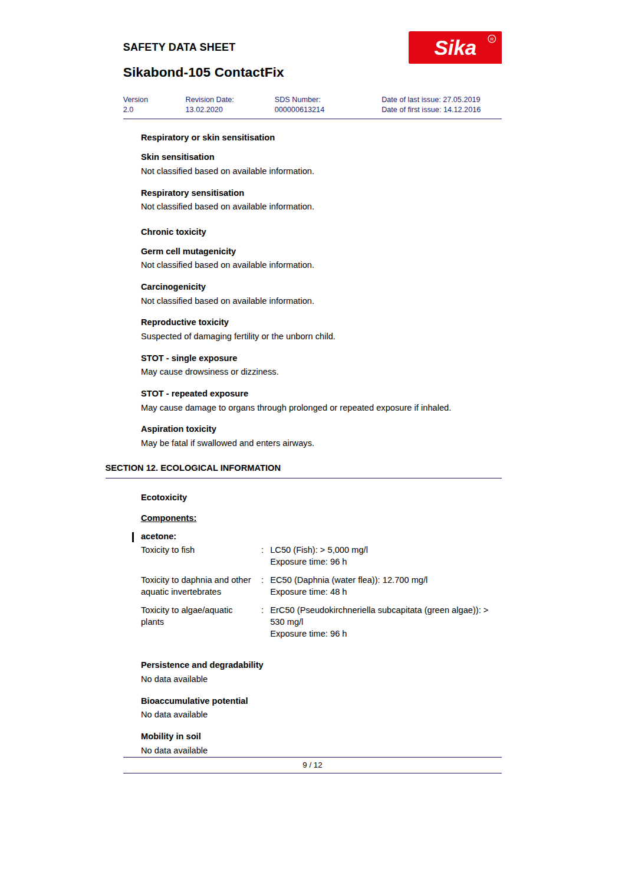SAFETY DATA SHEET
Sikabond-105 ContactFix
Sika R
Version 2.0
Revision Date: 13.02.2020
SDS Number: 000000613214
Date of last issue: 27.05.2019 Date of first issue: 14.12.2016
Respiratory or skin sensitisation
Skin sensitisation
Not classified based on available information.
Respiratory sensitisation
Not classified based on available information.
Chronic toxicity
Germ cell mutagenicity
Not classified based on available information.
Carcinogenicity
Not classified based on available information.
Reproductive toxicity
Suspected of damaging fertility or the unborn child.
STOT - single exposure
May cause drowsiness or dizziness.
STOT - repeated exposure
May cause damage to organs through prolonged or repeated exposure if inhaled.
Aspiration toxicity
May be fatal if swallowed and enters airways.
SECTION 12. ECOLOGICAL INFORMATION
Ecotoxicity
Components:
acetone:
| Toxicity to fish | : | LC50 (Fish): > 5,000 mg/l Exposure time: 96 h |
| Toxicity to daphnia and other aquatic invertebrates | : | EC50 (Daphnia (water flea)): 12.700 mg/l Exposure time: 48 h |
| Toxicity to algae/aquatic plants | : | ErC50 (Pseudokirchneriella subcapitata (green algae)): > 530 mg/l Exposure time: 96 h |
Persistence and degradability
No data available
Bioaccumulative potential
No data available
Mobility in soil
No data available
9 / 12